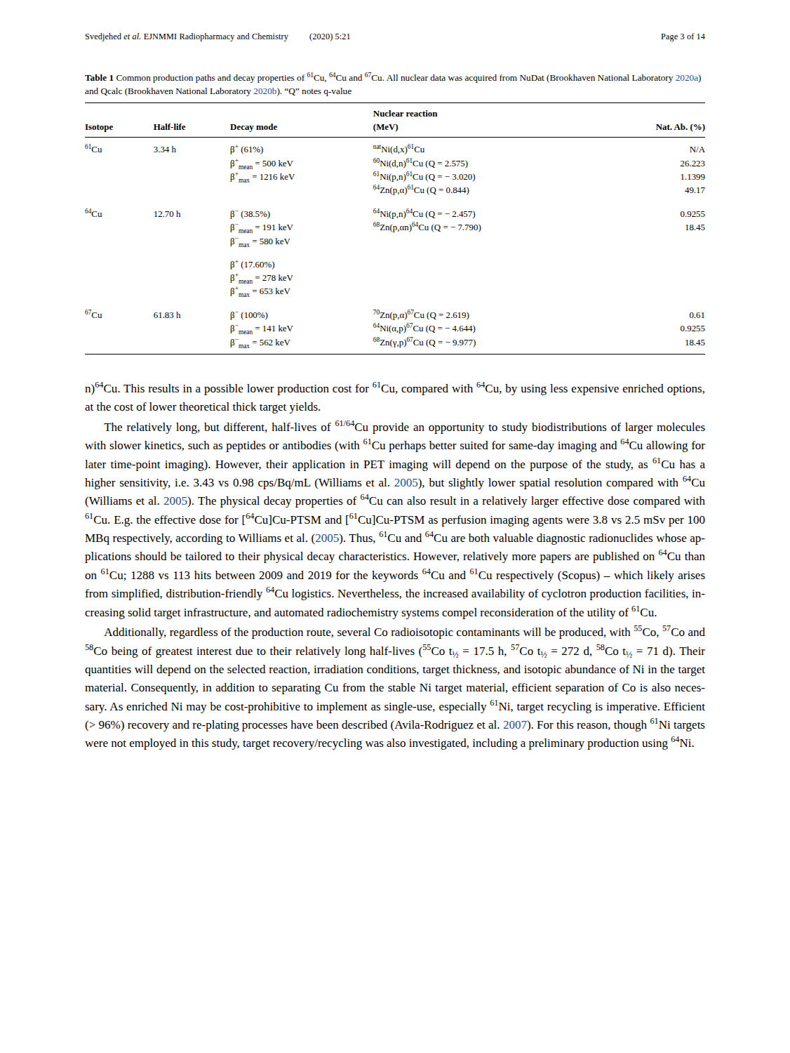Svedjehed et al. EJNMMI Radiopharmacy and Chemistry (2020) 5:21
Page 3 of 14
Table 1 Common production paths and decay properties of 61Cu, 64Cu and 67Cu. All nuclear data was acquired from NuDat (Brookhaven National Laboratory 2020a) and Qcalc (Brookhaven National Laboratory 2020b). “Q” notes q-value
| Isotope | Half-life | Decay mode | Nuclear reaction (MeV) | Nat. Ab. (%) |
| --- | --- | --- | --- | --- |
| 61 Cu | 3.34 h | β + (61%) β + mean = 500 keV β + max = 1216 keV | nat Ni(d,x) 61 Cu 60 Ni(d,n) 61 Cu (Q = 2.575) 61 Ni(p,n) 61 Cu (Q = − 3.020) 64 Zn(p,α) 61 Cu (Q = 0.844) | N/A 26.223 1.1399 49.17 |
| 64 Cu | 12.70 h | β − (38.5%) β − mean = 191 keV β − max = 580 keV β + (17.60%) β + mean = 278 keV β + max = 653 keV | 64 Ni(p,n) 64 Cu (Q = − 2.457) 68 Zn(p,αn) 64 Cu (Q = − 7.790) | 0.9255 18.45 |
| 67 Cu | 61.83 h | β − (100%) β − mean = 141 keV β − max = 562 keV | 70 Zn(p,α) 67 Cu (Q = 2.619) 64 Ni(α,p) 67 Cu (Q = − 4.644) 68 Zn(γ,p) 67 Cu (Q = − 9.977) | 0.61 0.9255 18.45 |
n)64Cu. This results in a possible lower production cost for 61Cu, compared with 64Cu, by using less expensive enriched options, at the cost of lower theoretical thick target yields.
The relatively long, but different, half-lives of 61/64Cu provide an opportunity to study biodistributions of larger molecules with slower kinetics, such as peptides or antibodies (with 61Cu perhaps better suited for same-day imaging and 64Cu allowing for later time-point imaging). However, their application in PET imaging will depend on the purpose of the study, as 61Cu has a higher sensitivity, i.e. 3.43 vs 0.98 cps/Bq/mL (Williams et al. 2005), but slightly lower spatial resolution compared with 64Cu (Williams et al. 2005). The physical decay properties of 64Cu can also result in a relatively larger effective dose compared with 61Cu. E.g. the effective dose for [64Cu]Cu-PTSM and [61Cu]Cu-PTSM as perfusion imaging agents were 3.8 vs 2.5 mSv per 100 MBq respectively, according to Williams et al. (2005). Thus, 61Cu and 64Cu are both valuable diagnostic radionuclides whose applications should be tailored to their physical decay characteristics. However, relatively more papers are published on 64Cu than on 61Cu; 1288 vs 113 hits between 2009 and 2019 for the keywords 64Cu and 61Cu respectively (Scopus) – which likely arises from simplified, distribution-friendly 64Cu logistics. Nevertheless, the increased availability of cyclotron production facilities, increasing solid target infrastructure, and automated radiochemistry systems compel reconsideration of the utility of 61Cu.
Additionally, regardless of the production route, several Co radioisotopic contaminants will be produced, with 55Co, 57Co and 58Co being of greatest interest due to their relatively long half-lives (55Co t½ = 17.5 h, 57Co t½ = 272 d, 58Co t½ = 71 d). Their quantities will depend on the selected reaction, irradiation conditions, target thickness, and isotopic abundance of Ni in the target material. Consequently, in addition to separating Cu from the stable Ni target material, efficient separation of Co is also necessary. As enriched Ni may be cost-prohibitive to implement as single-use, especially 61Ni, target recycling is imperative. Efficient (> 96%) recovery and re-plating processes have been described (Avila-Rodriguez et al. 2007). For this reason, though 61Ni targets were not employed in this study, target recovery/recycling was also investigated, including a preliminary production using 64Ni.